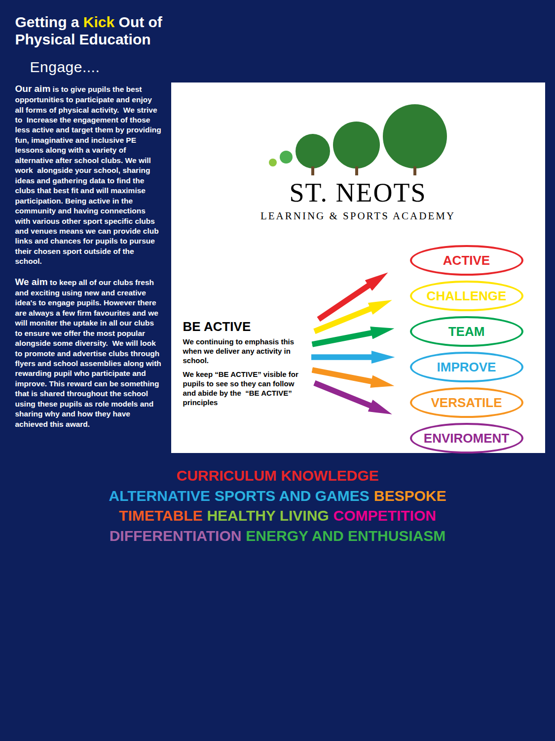Getting a Kick Out of Physical Education
Engage....
Our aim is to give pupils the best opportunities to participate and enjoy all forms of physical activity. We strive to Increase the engagement of those less active and target them by providing fun, imaginative and inclusive PE lessons along with a variety of alternative after school clubs. We will work alongside your school, sharing ideas and gathering data to find the clubs that best fit and will maximise participation. Being active in the community and having connections with various other sport specific clubs and venues means we can provide club links and chances for pupils to pursue their chosen sport outside of the school.
We aim to keep all of our clubs fresh and exciting using new and creative idea's to engage pupils. However there are always a few firm favourites and we will moniter the uptake in all our clubs to ensure we offer the most popular alongside some diversity. We will look to promote and advertise clubs through flyers and school assemblies along with rewarding pupil who participate and improve. This reward can be something that is shared throughout the school using these pupils as role models and sharing why and how they have achieved this award.
ST. NEOTS
LEARNING & SPORTS ACADEMY
BE ACTIVE
We continuing to emphasis this when we deliver any activity in school.
We keep “BE ACTIVE” visible for pupils to see so they can follow and abide by the “BE ACTIVE” principles
ACTIVE
CHALLENGE
TEAM
IMPROVE
VERSATILE
ENVIROMENT
CURRICULUM KNOWLEDGE
ALTERNATIVE SPORTS AND GAMES BESPOKE
TIMETABLE HEALTHY LIVING COMPETITION
DIFFERENTIATION ENERGY AND ENTHUSIASM